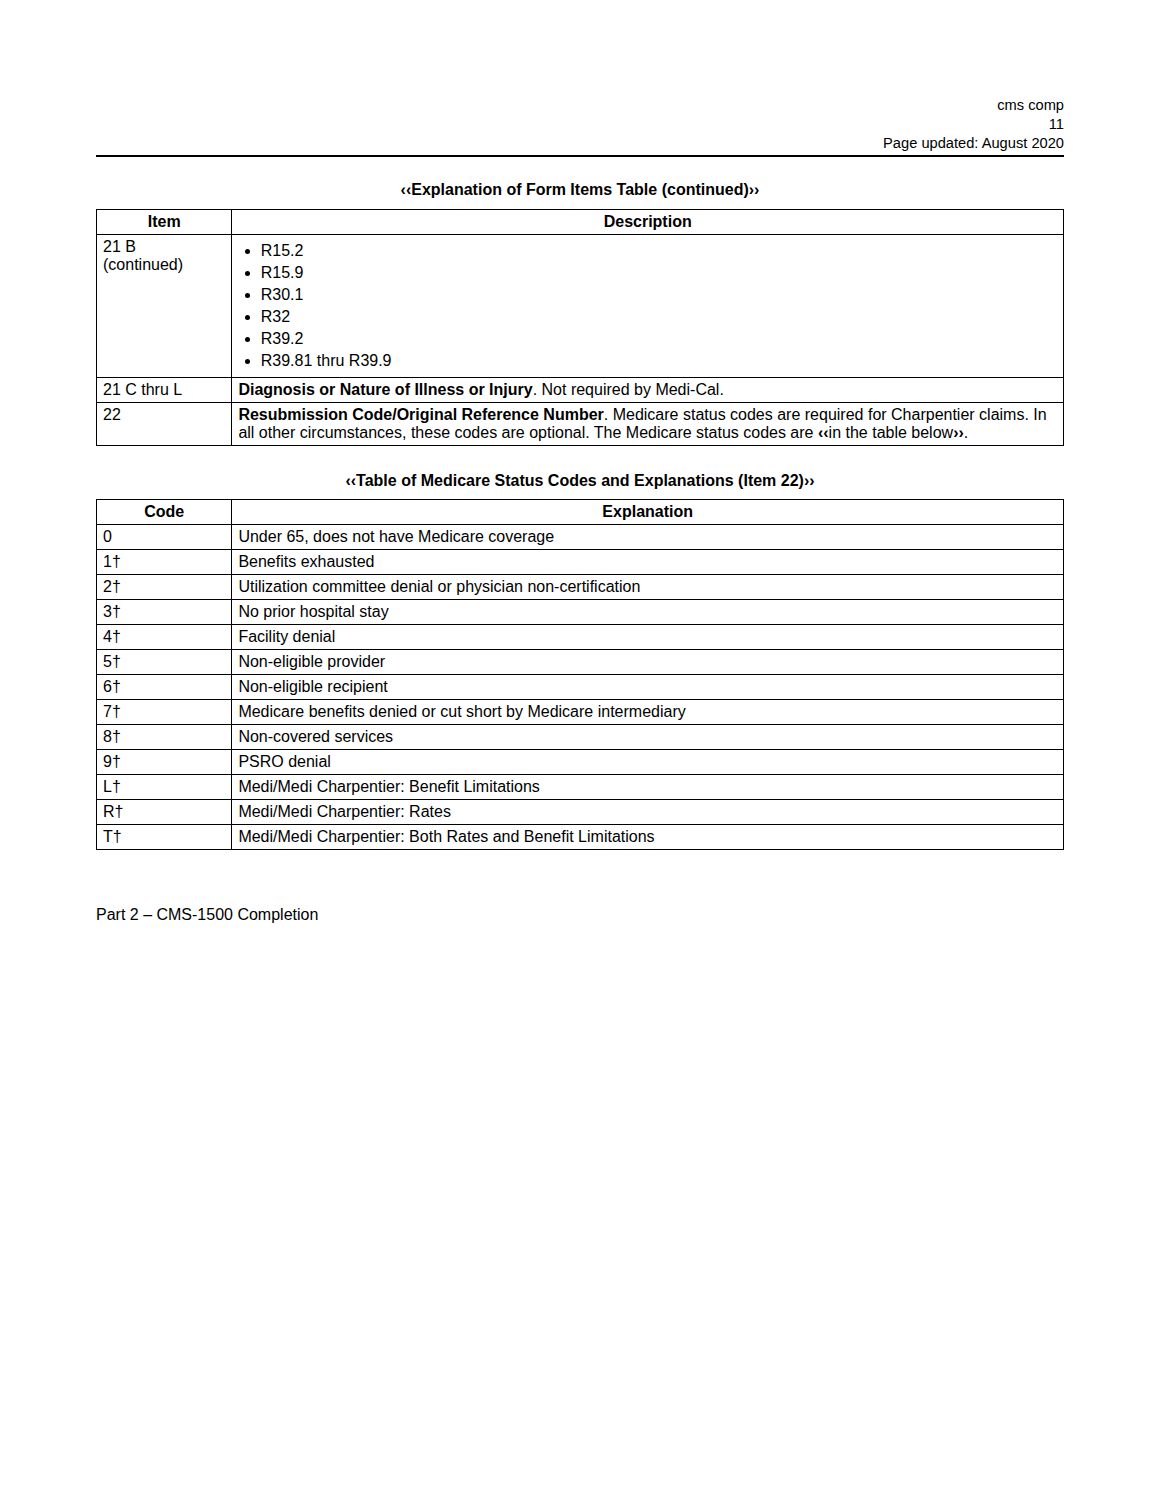cms comp
11
Page updated: August 2020
‹‹Explanation of Form Items Table (continued)››
| Item | Description |
| --- | --- |
| 21 B (continued) | R15.2 R15.9 R30.1 R32 R39.2 R39.81 thru R39.9 |
| 21 C thru L | Diagnosis or Nature of Illness or Injury . Not required by Medi-Cal. |
| 22 | Resubmission Code/Original Reference Number . Medicare status codes are required for Charpentier claims. In all other circumstances, these codes are optional. The Medicare status codes are ‹‹ in the table below ›› . |
‹‹Table of Medicare Status Codes and Explanations (Item 22)››
| Code | Explanation |
| --- | --- |
| 0 | Under 65, does not have Medicare coverage |
| 1† | Benefits exhausted |
| 2† | Utilization committee denial or physician non-certification |
| 3† | No prior hospital stay |
| 4† | Facility denial |
| 5† | Non-eligible provider |
| 6† | Non-eligible recipient |
| 7† | Medicare benefits denied or cut short by Medicare intermediary |
| 8† | Non-covered services |
| 9† | PSRO denial |
| L† | Medi/Medi Charpentier: Benefit Limitations |
| R† | Medi/Medi Charpentier: Rates |
| T† | Medi/Medi Charpentier: Both Rates and Benefit Limitations |
Part 2 – CMS-1500 Completion